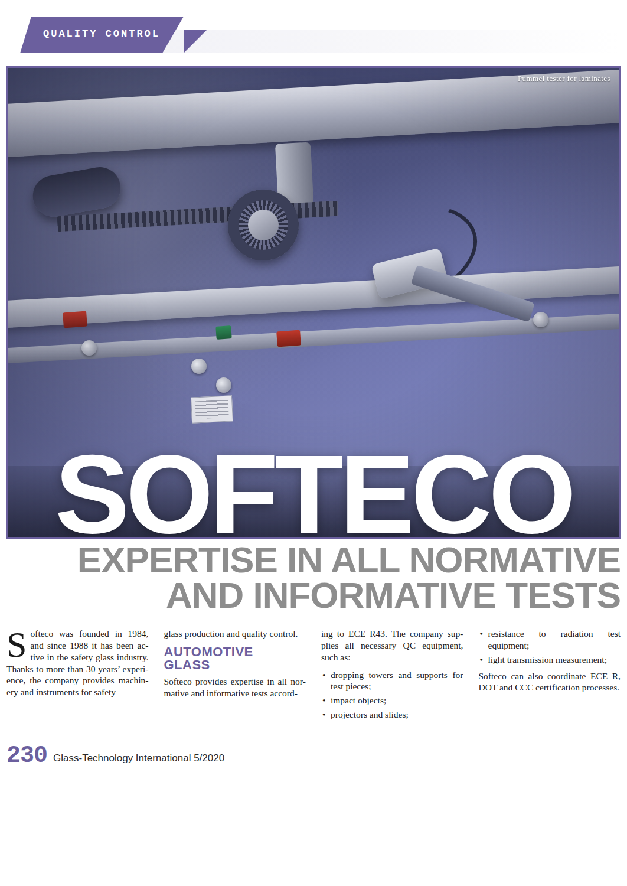QUALITY CONTROL
Pummel tester for laminates
SOFTECO
EXPERTISE IN ALL NORMATIVE AND INFORMATIVE TESTS
Softeco was founded in 1984, and since 1988 it has been active in the safety glass industry. Thanks to more than 30 years’ experience, the company provides machinery and instruments for safety
glass production and quality control.
Automotive
glass
Softeco provides expertise in all normative and informative tests accord-
ing to ECE R43. The company supplies all necessary QC equipment, such as:
dropping towers and supports for test pieces;
impact objects;
projectors and slides;
resistance to radiation test equipment;
light transmission measurement;
Softeco can also coordinate ECE R, DOT and CCC certification processes.
230
Glass-Technology International 5/2020